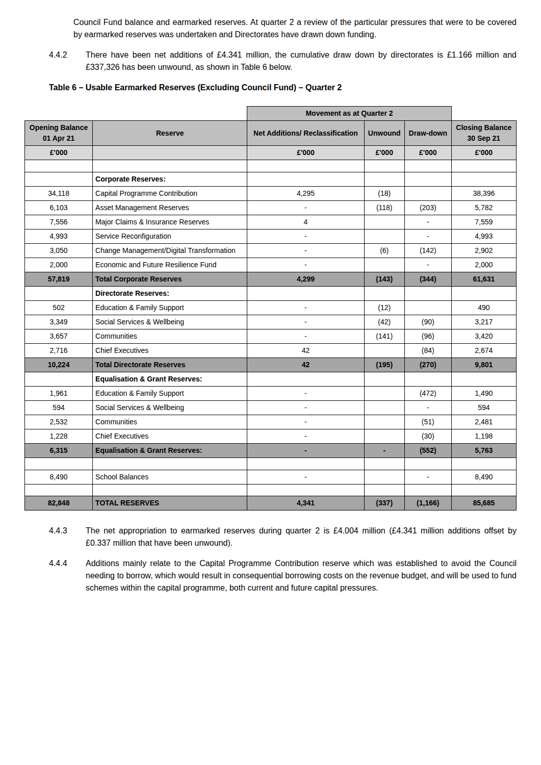Council Fund balance and earmarked reserves. At quarter 2 a review of the particular pressures that were to be covered by earmarked reserves was undertaken and Directorates have drawn down funding.
4.4.2
There have been net additions of £4.341 million, the cumulative draw down by directorates is £1.166 million and £337,326 has been unwound, as shown in Table 6 below.
Table 6 – Usable Earmarked Reserves (Excluding Council Fund) – Quarter 2
| | | Movement as at Quarter 2 | |
| --- | --- | --- | --- |
| Opening Balance 01 Apr 21 | Reserve | Net Additions/ Reclassification | Unwound | Draw-down | Closing Balance 30 Sep 21 |
| £'000 | | £'000 | £'000 | £'000 | £'000 |
| | Corporate Reserves: | | | | |
| 34,118 | Capital Programme Contribution | 4,295 | (18) | | 38,396 |
| 6,103 | Asset Management Reserves | - | (118) | (203) | 5,782 |
| 7,556 | Major Claims & Insurance Reserves | 4 | | - | 7,559 |
| 4,993 | Service Reconfiguration | - | | - | 4,993 |
| 3,050 | Change Management/Digital Transformation | - | (6) | (142) | 2,902 |
| 2,000 | Economic and Future Resilience Fund | - | | - | 2,000 |
| 57,819 | Total Corporate Reserves | 4,299 | (143) | (344) | 61,631 |
| | Directorate Reserves: | | | | |
| 502 | Education & Family Support | - | (12) | | 490 |
| 3,349 | Social Services & Wellbeing | - | (42) | (90) | 3,217 |
| 3,657 | Communities | - | (141) | (96) | 3,420 |
| 2,716 | Chief Executives | 42 | | (84) | 2,674 |
| 10,224 | Total Directorate Reserves | 42 | (195) | (270) | 9,801 |
| | Equalisation & Grant Reserves: | | | | |
| 1,961 | Education & Family Support | - | | (472) | 1,490 |
| 594 | Social Services & Wellbeing | - | | - | 594 |
| 2,532 | Communities | - | | (51) | 2,481 |
| 1,228 | Chief Executives | - | | (30) | 1,198 |
| 6,315 | Equalisation & Grant Reserves: | - | - | (552) | 5,763 |
| 8,490 | School Balances | - | | - | 8,490 |
| 82,848 | TOTAL RESERVES | 4,341 | (337) | (1,166) | 85,685 |
4.4.3
The net appropriation to earmarked reserves during quarter 2 is £4.004 million (£4.341 million additions offset by £0.337 million that have been unwound).
4.4.4
Additions mainly relate to the Capital Programme Contribution reserve which was established to avoid the Council needing to borrow, which would result in consequential borrowing costs on the revenue budget, and will be used to fund schemes within the capital programme, both current and future capital pressures.